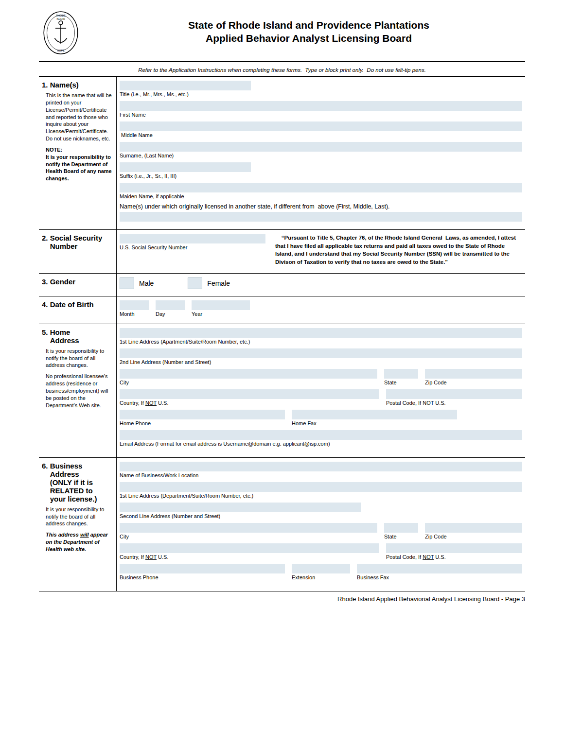RHODE ISLAND HOPE
State of Rhode Island and Providence Plantations
Applied Behavior Analyst Licensing Board
Refer to the Application Instructions when completing these forms. Type or block print only. Do not use felt-tip pens.
| 1. Name(s) This is the name that will be printed on your License/Permit/Certificate and reported to those who inquire about your License/Permit/Certificate. Do not use nicknames, etc. NOTE: It is your responsibility to notify the Department of Health Board of any name changes. | Title (i.e., Mr., Mrs., Ms., etc.) First Name Middle Name Surname, (Last Name) Suffix (i.e., Jr., Sr., II, III) Maiden Name, if applicable Name(s) under which originally licensed in another state, if different from above (First, Middle, Last). |
| 2. Social Security Number | U.S. Social Security Number “Pursuant to Title 5, Chapter 76, of the Rhode Island General Laws, as amended, I attest that I have filed all applicable tax returns and paid all taxes owed to the State of Rhode Island, and I understand that my Social Security Number (SSN) will be transmitted to the Divison of Taxation to verify that no taxes are owed to the State.” |
| 3. Gender | Male Female |
| 4. Date of Birth | Month Day Year |
| 5. Home Address It is your responsibility to notify the board of all address changes. No professional licensee’s address (residence or business/employment) will be posted on the Department’s Web site. | 1st Line Address (Apartment/Suite/Room Number, etc.) 2nd Line Address (Number and Street) City State Zip Code Country, If NOT U.S. Postal Code, If NOT U.S. Home Phone Home Fax Email Address (Format for email address is Username@domain e.g. applicant@isp.com) |
| 6. Business Address (ONLY if it is RELATED to your license.) It is your responsibility to notify the board of all address changes. This address will appear on the Department of Health web site. | Name of Business/Work Location 1st Line Address (Department/Suite/Room Number, etc.) Second Line Address (Number and Street) City State Zip Code Country, If NOT U.S. Postal Code, If NOT U.S. Business Phone Extension Business Fax |
Rhode Island Applied Behaviorial Analyst Licensing Board - Page 3